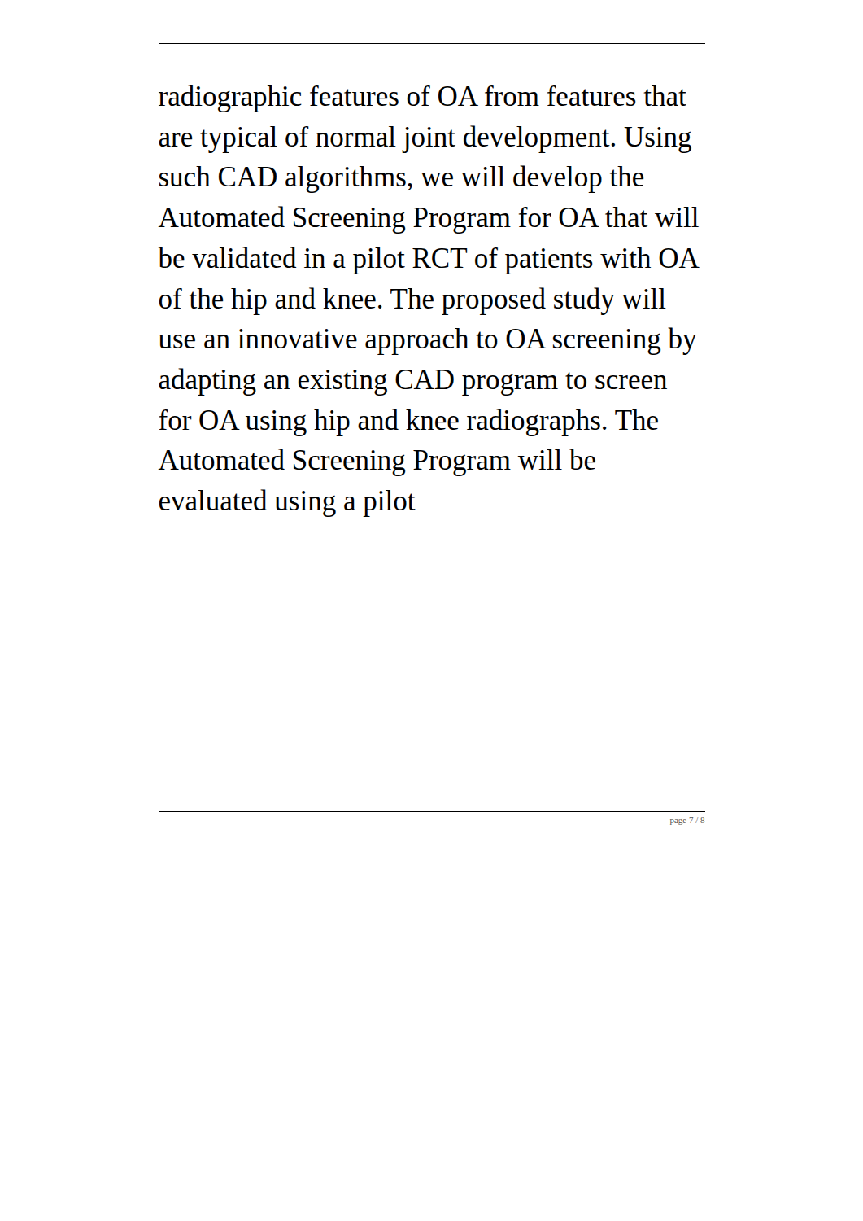radiographic features of OA from features that are typical of normal joint development. Using such CAD algorithms, we will develop the Automated Screening Program for OA that will be validated in a pilot RCT of patients with OA of the hip and knee. The proposed study will use an innovative approach to OA screening by adapting an existing CAD program to screen for OA using hip and knee radiographs. The Automated Screening Program will be evaluated using a pilot
page 7 / 8